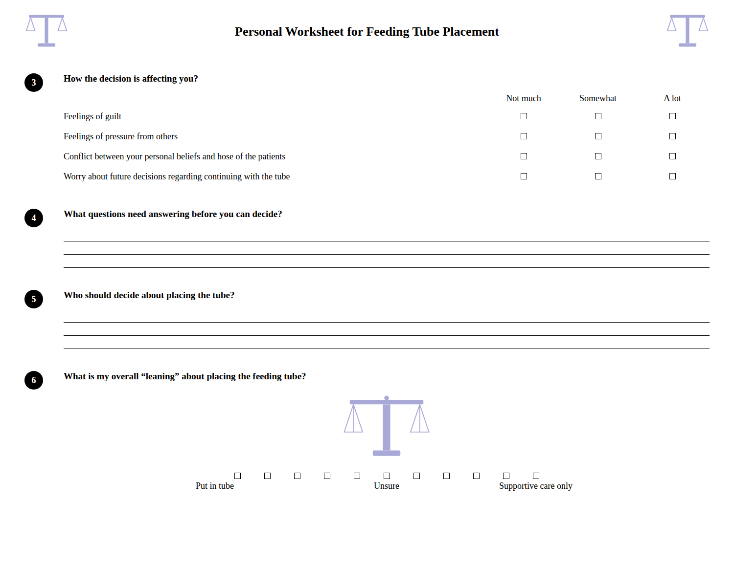Personal Worksheet for Feeding Tube Placement
3
How the decision is affecting you?
| | Not much | Somewhat | A lot |
| --- | --- | --- | --- |
| Feelings of guilt | | | |
| Feelings of pressure from others | | | |
| Conflict between your personal beliefs and hose of the patients | | | |
| Worry about future decisions regarding continuing with the tube | | | |
4
What questions need answering before you can decide?
5
Who should decide about placing the tube?
6
What is my overall “leaning” about placing the feeding tube?
Put in tube Unsure Supportive care only